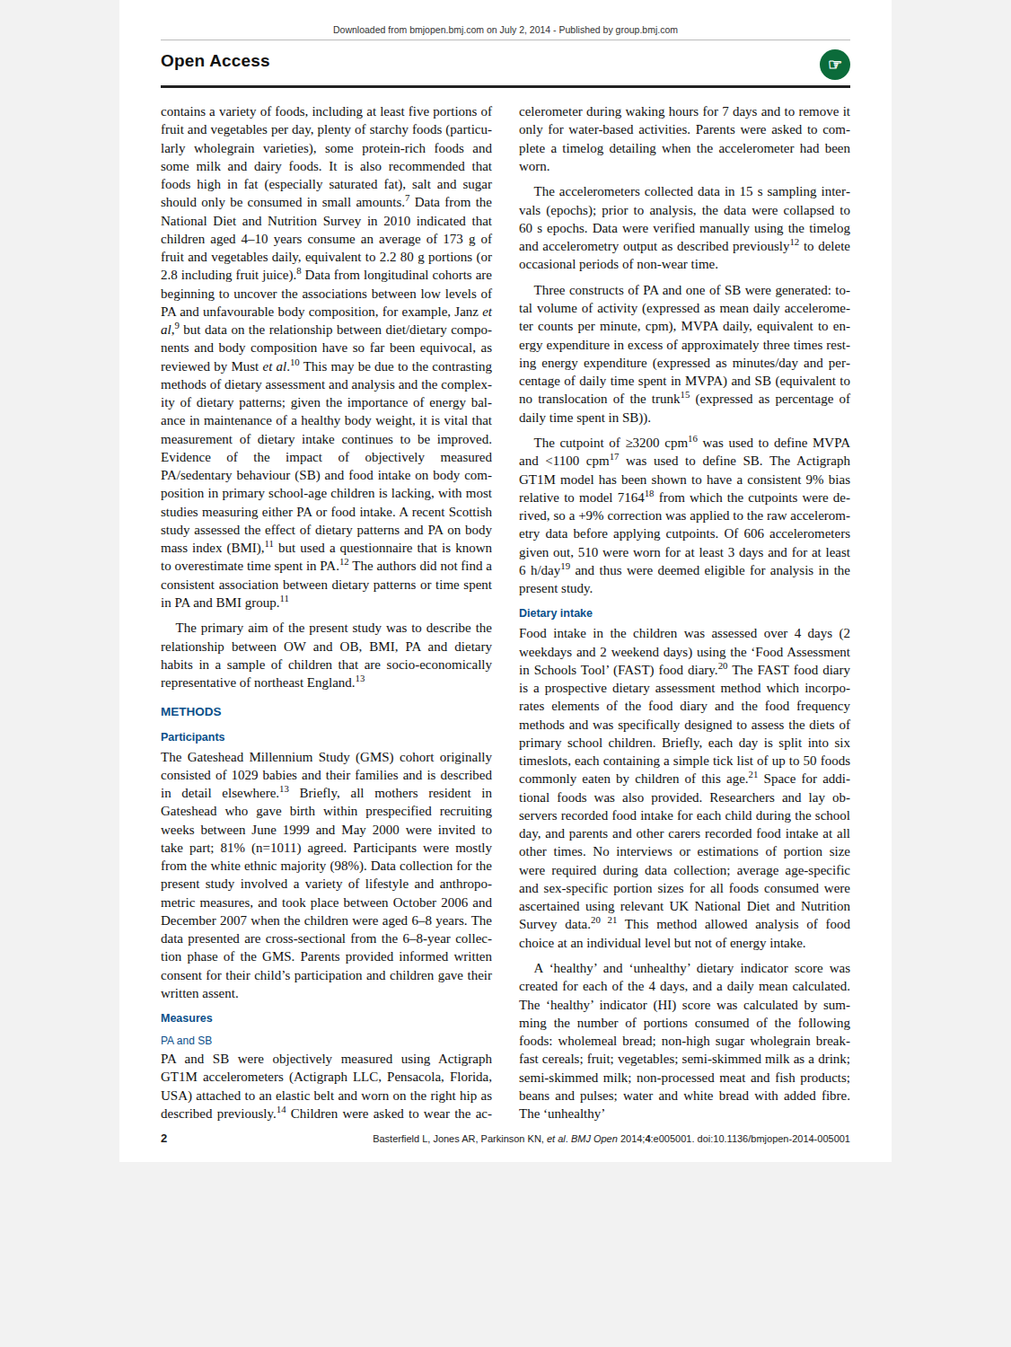Downloaded from bmjopen.bmj.com on July 2, 2014 - Published by group.bmj.com
Open Access
☞
contains a variety of foods, including at least five portions of fruit and vegetables per day, plenty of starchy foods (particularly wholegrain varieties), some protein-rich foods and some milk and dairy foods. It is also recommended that foods high in fat (especially saturated fat), salt and sugar should only be consumed in small amounts.7 Data from the National Diet and Nutrition Survey in 2010 indicated that children aged 4–10 years consume an average of 173 g of fruit and vegetables daily, equivalent to 2.2 80 g portions (or 2.8 including fruit juice).8 Data from longitudinal cohorts are beginning to uncover the associations between low levels of PA and unfavourable body composition, for example, Janz et al,9 but data on the relationship between diet/dietary components and body composition have so far been equivocal, as reviewed by Must et al.10 This may be due to the contrasting methods of dietary assessment and analysis and the complexity of dietary patterns; given the importance of energy balance in maintenance of a healthy body weight, it is vital that measurement of dietary intake continues to be improved. Evidence of the impact of objectively measured PA/sedentary behaviour (SB) and food intake on body composition in primary school-age children is lacking, with most studies measuring either PA or food intake. A recent Scottish study assessed the effect of dietary patterns and PA on body mass index (BMI),11 but used a questionnaire that is known to overestimate time spent in PA.12 The authors did not find a consistent association between dietary patterns or time spent in PA and BMI group.11
The primary aim of the present study was to describe the relationship between OW and OB, BMI, PA and dietary habits in a sample of children that are socio-economically representative of northeast England.13
METHODS
Participants
The Gateshead Millennium Study (GMS) cohort originally consisted of 1029 babies and their families and is described in detail elsewhere.13 Briefly, all mothers resident in Gateshead who gave birth within prespecified recruiting weeks between June 1999 and May 2000 were invited to take part; 81% (n=1011) agreed. Participants were mostly from the white ethnic majority (98%). Data collection for the present study involved a variety of lifestyle and anthropometric measures, and took place between October 2006 and December 2007 when the children were aged 6–8 years. The data presented are cross-sectional from the 6–8-year collection phase of the GMS. Parents provided informed written consent for their child’s participation and children gave their written assent.
Measures
PA and SB
PA and SB were objectively measured using Actigraph GT1M accelerometers (Actigraph LLC, Pensacola, Florida, USA) attached to an elastic belt and worn on the right hip as described previously.14 Children were asked to wear the accelerometer during waking hours for 7 days and to remove it only for water-based activities. Parents were asked to complete a timelog detailing when the accelerometer had been worn.
The accelerometers collected data in 15 s sampling intervals (epochs); prior to analysis, the data were collapsed to 60 s epochs. Data were verified manually using the timelog and accelerometry output as described previously12 to delete occasional periods of non-wear time.
Three constructs of PA and one of SB were generated: total volume of activity (expressed as mean daily accelerometer counts per minute, cpm), MVPA daily, equivalent to energy expenditure in excess of approximately three times resting energy expenditure (expressed as minutes/day and percentage of daily time spent in MVPA) and SB (equivalent to no translocation of the trunk15 (expressed as percentage of daily time spent in SB)).
The cutpoint of ≥3200 cpm16 was used to define MVPA and <1100 cpm17 was used to define SB. The Actigraph GT1M model has been shown to have a consistent 9% bias relative to model 716418 from which the cutpoints were derived, so a +9% correction was applied to the raw accelerometry data before applying cutpoints. Of 606 accelerometers given out, 510 were worn for at least 3 days and for at least 6 h/day19 and thus were deemed eligible for analysis in the present study.
Dietary intake
Food intake in the children was assessed over 4 days (2 weekdays and 2 weekend days) using the ‘Food Assessment in Schools Tool’ (FAST) food diary.20 The FAST food diary is a prospective dietary assessment method which incorporates elements of the food diary and the food frequency methods and was specifically designed to assess the diets of primary school children. Briefly, each day is split into six timeslots, each containing a simple tick list of up to 50 foods commonly eaten by children of this age.21 Space for additional foods was also provided. Researchers and lay observers recorded food intake for each child during the school day, and parents and other carers recorded food intake at all other times. No interviews or estimations of portion size were required during data collection; average age-specific and sex-specific portion sizes for all foods consumed were ascertained using relevant UK National Diet and Nutrition Survey data.20 21 This method allowed analysis of food choice at an individual level but not of energy intake.
A ‘healthy’ and ‘unhealthy’ dietary indicator score was created for each of the 4 days, and a daily mean calculated. The ‘healthy’ indicator (HI) score was calculated by summing the number of portions consumed of the following foods: wholemeal bread; non-high sugar wholegrain breakfast cereals; fruit; vegetables; semi-skimmed milk as a drink; semi-skimmed milk; non-processed meat and fish products; beans and pulses; water and white bread with added fibre. The ‘unhealthy’
2
Basterfield L, Jones AR, Parkinson KN, et al. BMJ Open 2014;4:e005001. doi:10.1136/bmjopen-2014-005001